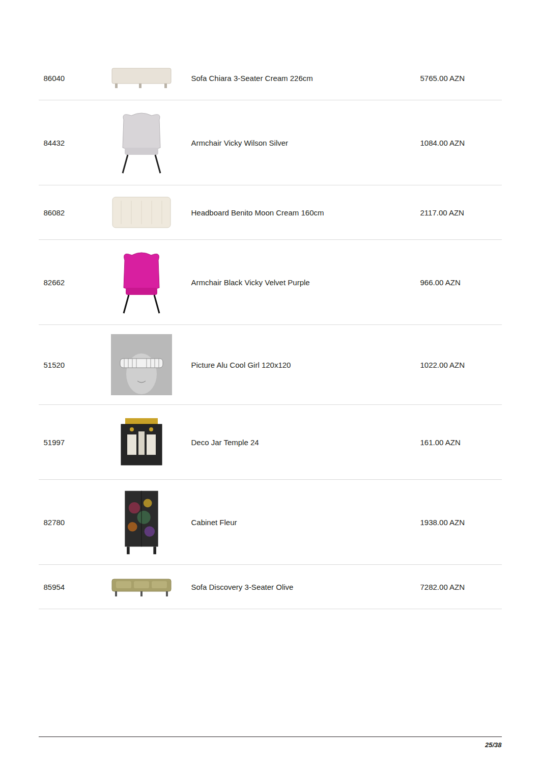| 86040 | | Sofa Chiara 3-Seater Cream 226cm | 5765.00 AZN |
| 84432 | | Armchair Vicky Wilson Silver | 1084.00 AZN |
| 86082 | | Headboard Benito Moon Cream 160cm | 2117.00 AZN |
| 82662 | | Armchair Black Vicky Velvet Purple | 966.00 AZN |
| 51520 | | Picture Alu Cool Girl 120x120 | 1022.00 AZN |
| 51997 | | Deco Jar Temple 24 | 161.00 AZN |
| 82780 | | Cabinet Fleur | 1938.00 AZN |
| 85954 | | Sofa Discovery 3-Seater Olive | 7282.00 AZN |
25/38